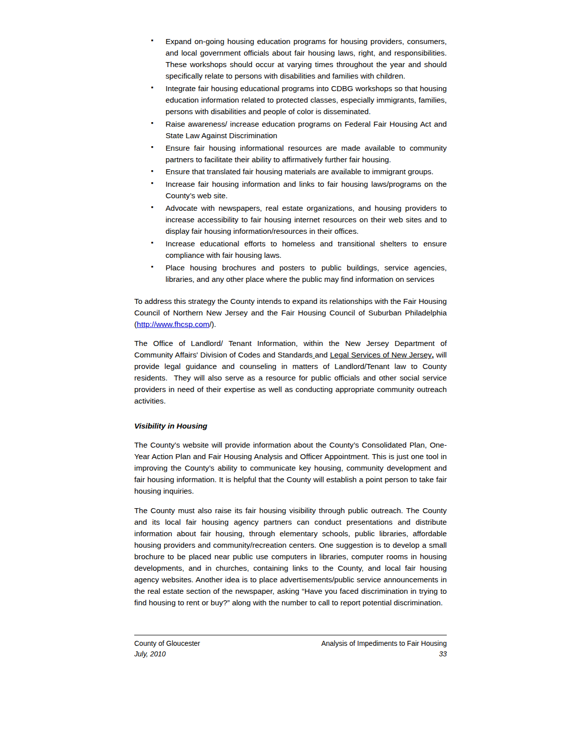Expand on-going housing education programs for housing providers, consumers, and local government officials about fair housing laws, right, and responsibilities. These workshops should occur at varying times throughout the year and should specifically relate to persons with disabilities and families with children.
Integrate fair housing educational programs into CDBG workshops so that housing education information related to protected classes, especially immigrants, families, persons with disabilities and people of color is disseminated.
Raise awareness/ increase education programs on Federal Fair Housing Act and State Law Against Discrimination
Ensure fair housing informational resources are made available to community partners to facilitate their ability to affirmatively further fair housing.
Ensure that translated fair housing materials are available to immigrant groups.
Increase fair housing information and links to fair housing laws/programs on the County’s web site.
Advocate with newspapers, real estate organizations, and housing providers to increase accessibility to fair housing internet resources on their web sites and to display fair housing information/resources in their offices.
Increase educational efforts to homeless and transitional shelters to ensure compliance with fair housing laws.
Place housing brochures and posters to public buildings, service agencies, libraries, and any other place where the public may find information on services
To address this strategy the County intends to expand its relationships with the Fair Housing Council of Northern New Jersey and the Fair Housing Council of Suburban Philadelphia (http://www.fhcsp.com/).
The Office of Landlord/ Tenant Information, within the New Jersey Department of Community Affairs' Division of Codes and Standards and Legal Services of New Jersey, will provide legal guidance and counseling in matters of Landlord/Tenant law to County residents. They will also serve as a resource for public officials and other social service providers in need of their expertise as well as conducting appropriate community outreach activities.
Visibility in Housing
The County’s website will provide information about the County’s Consolidated Plan, One-Year Action Plan and Fair Housing Analysis and Officer Appointment. This is just one tool in improving the County’s ability to communicate key housing, community development and fair housing information. It is helpful that the County will establish a point person to take fair housing inquiries.
The County must also raise its fair housing visibility through public outreach. The County and its local fair housing agency partners can conduct presentations and distribute information about fair housing, through elementary schools, public libraries, affordable housing providers and community/recreation centers. One suggestion is to develop a small brochure to be placed near public use computers in libraries, computer rooms in housing developments, and in churches, containing links to the County, and local fair housing agency websites. Another idea is to place advertisements/public service announcements in the real estate section of the newspaper, asking “Have you faced discrimination in trying to find housing to rent or buy?” along with the number to call to report potential discrimination.
County of Gloucester
Analysis of Impediments to Fair Housing
July, 2010 33